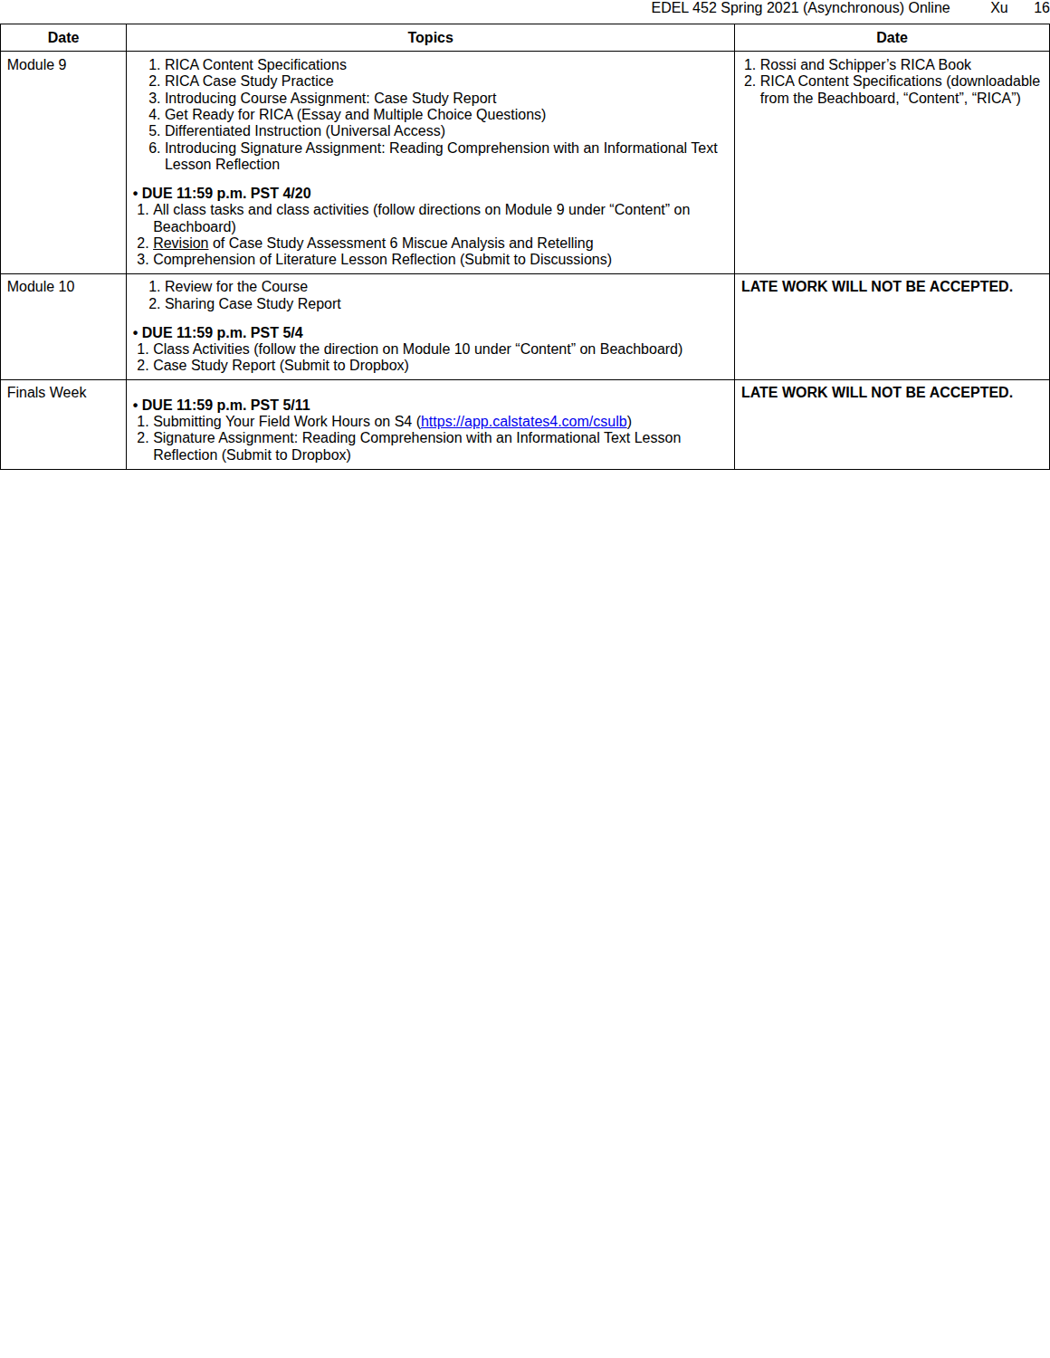EDEL 452 Spring 2021 (Asynchronous) Online Xu 16
| Date | Topics | Date |
| --- | --- | --- |
| Module 9 | RICA Content Specifications RICA Case Study Practice Introducing Course Assignment: Case Study Report Get Ready for RICA (Essay and Multiple Choice Questions) Differentiated Instruction (Universal Access) Introducing Signature Assignment: Reading Comprehension with an Informational Text Lesson Reflection DUE 11:59 p.m. PST 4/20 All class tasks and class activities (follow directions on Module 9 under “Content” on Beachboard) Revision of Case Study Assessment 6 Miscue Analysis and Retelling Comprehension of Literature Lesson Reflection (Submit to Discussions) | Rossi and Schipper’s RICA Book RICA Content Specifications (downloadable from the Beachboard, “Content”, “RICA”) |
| Module 10 | Review for the Course Sharing Case Study Report DUE 11:59 p.m. PST 5/4 Class Activities (follow the direction on Module 10 under “Content” on Beachboard) Case Study Report (Submit to Dropbox) | LATE WORK WILL NOT BE ACCEPTED. |
| Finals Week | DUE 11:59 p.m. PST 5/11 Submitting Your Field Work Hours on S4 ( https://app.calstates4.com/csulb ) Signature Assignment: Reading Comprehension with an Informational Text Lesson Reflection (Submit to Dropbox) | LATE WORK WILL NOT BE ACCEPTED. |